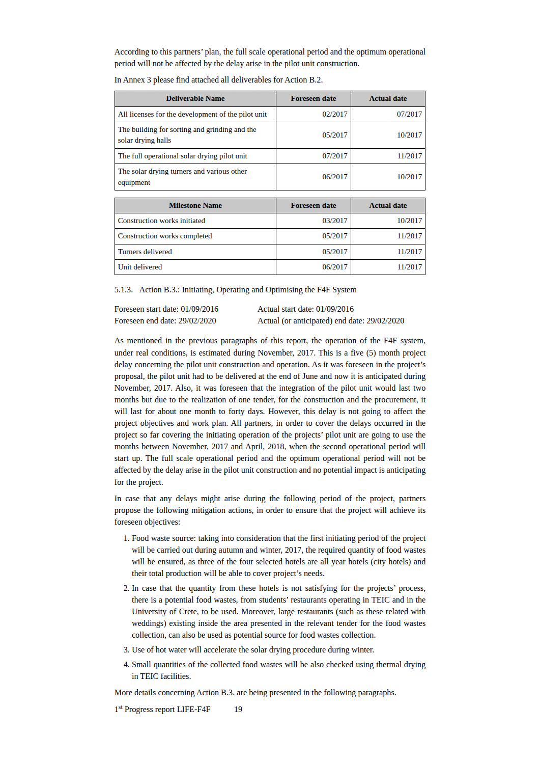According to this partners’ plan, the full scale operational period and the optimum operational period will not be affected by the delay arise in the pilot unit construction.
In Annex 3 please find attached all deliverables for Action B.2.
| Deliverable Name | Foreseen date | Actual date |
| --- | --- | --- |
| All licenses for the development of the pilot unit | 02/2017 | 07/2017 |
| The building for sorting and grinding and the solar drying halls | 05/2017 | 10/2017 |
| The full operational solar drying pilot unit | 07/2017 | 11/2017 |
| The solar drying turners and various other equipment | 06/2017 | 10/2017 |
| Milestone Name | Foreseen date | Actual date |
| --- | --- | --- |
| Construction works initiated | 03/2017 | 10/2017 |
| Construction works completed | 05/2017 | 11/2017 |
| Turners delivered | 05/2017 | 11/2017 |
| Unit delivered | 06/2017 | 11/2017 |
5.1.3. Action B.3.: Initiating, Operating and Optimising the F4F System
| Foreseen start date: 01/09/2016 | Actual start date: 01/09/2016 |
| Foreseen end date: 29/02/2020 | Actual (or anticipated) end date: 29/02/2020 |
As mentioned in the previous paragraphs of this report, the operation of the F4F system, under real conditions, is estimated during November, 2017. This is a five (5) month project delay concerning the pilot unit construction and operation. As it was foreseen in the project’s proposal, the pilot unit had to be delivered at the end of June and now it is anticipated during November, 2017. Also, it was foreseen that the integration of the pilot unit would last two months but due to the realization of one tender, for the construction and the procurement, it will last for about one month to forty days. However, this delay is not going to affect the project objectives and work plan. All partners, in order to cover the delays occurred in the project so far covering the initiating operation of the projects’ pilot unit are going to use the months between November, 2017 and April, 2018, when the second operational period will start up. The full scale operational period and the optimum operational period will not be affected by the delay arise in the pilot unit construction and no potential impact is anticipating for the project.
In case that any delays might arise during the following period of the project, partners propose the following mitigation actions, in order to ensure that the project will achieve its foreseen objectives:
Food waste source: taking into consideration that the first initiating period of the project will be carried out during autumn and winter, 2017, the required quantity of food wastes will be ensured, as three of the four selected hotels are all year hotels (city hotels) and their total production will be able to cover project’s needs.
In case that the quantity from these hotels is not satisfying for the projects’ process, there is a potential food wastes, from students’ restaurants operating in TEIC and in the University of Crete, to be used. Moreover, large restaurants (such as these related with weddings) existing inside the area presented in the relevant tender for the food wastes collection, can also be used as potential source for food wastes collection.
Use of hot water will accelerate the solar drying procedure during winter.
Small quantities of the collected food wastes will be also checked using thermal drying in TEIC facilities.
More details concerning Action B.3. are being presented in the following paragraphs.
1st Progress report LIFE-F4F 19